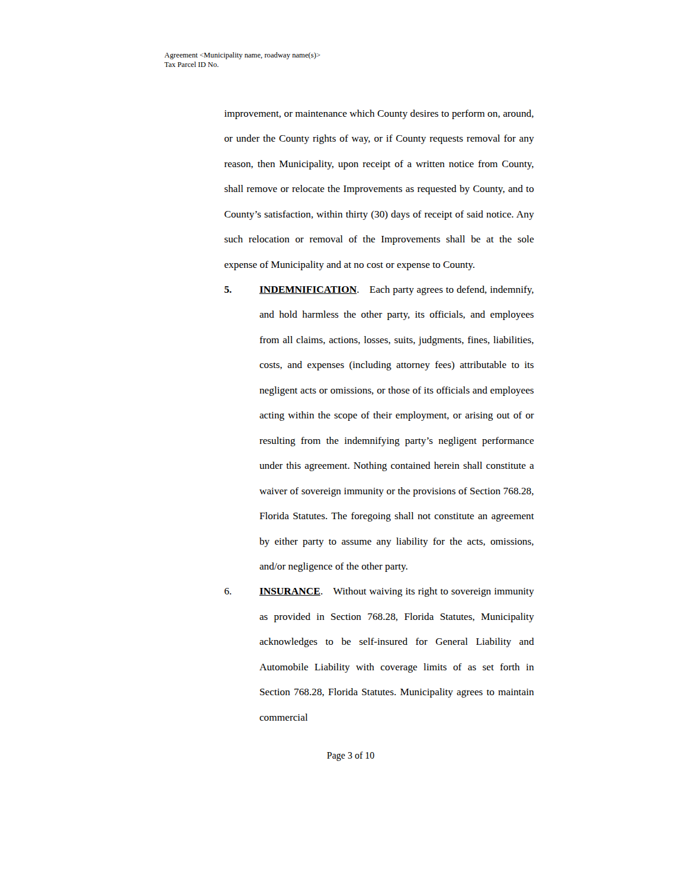Agreement <Municipality name, roadway name(s)>
Tax Parcel ID No.
improvement, or maintenance which County desires to perform on, around, or under the County rights of way, or if County requests removal for any reason, then Municipality, upon receipt of a written notice from County, shall remove or relocate the Improvements as requested by County, and to County’s satisfaction, within thirty (30) days of receipt of said notice. Any such relocation or removal of the Improvements shall be at the sole expense of Municipality and at no cost or expense to County.
5.
INDEMNIFICATION. Each party agrees to defend, indemnify, and hold harmless the other party, its officials, and employees from all claims, actions, losses, suits, judgments, fines, liabilities, costs, and expenses (including attorney fees) attributable to its negligent acts or omissions, or those of its officials and employees acting within the scope of their employment, or arising out of or resulting from the indemnifying party’s negligent performance under this agreement. Nothing contained herein shall constitute a waiver of sovereign immunity or the provisions of Section 768.28, Florida Statutes. The foregoing shall not constitute an agreement by either party to assume any liability for the acts, omissions, and/or negligence of the other party.
6.
INSURANCE. Without waiving its right to sovereign immunity as provided in Section 768.28, Florida Statutes, Municipality acknowledges to be self-insured for General Liability and Automobile Liability with coverage limits of as set forth in Section 768.28, Florida Statutes. Municipality agrees to maintain commercial
Page 3 of 10